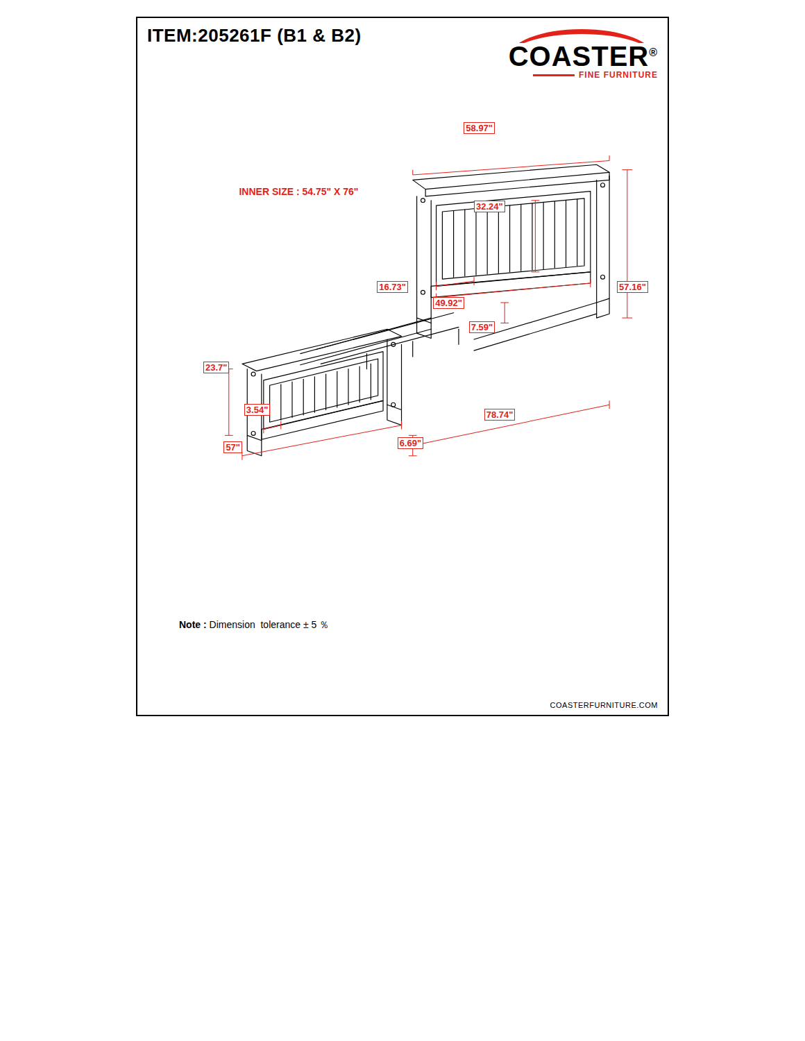ITEM: 205261F (B1 & B2)
COASTER®
FINE FURNITURE
58.97"
57.16"
32.24"
49.92"
16.73"
7.59"
23.7"
3.54"
57"
6.69"
78.74"
INNER SIZE : 54.75" X 76"
Note : Dimension tolerance ± 5 ％
COASTERFURNITURE.COM